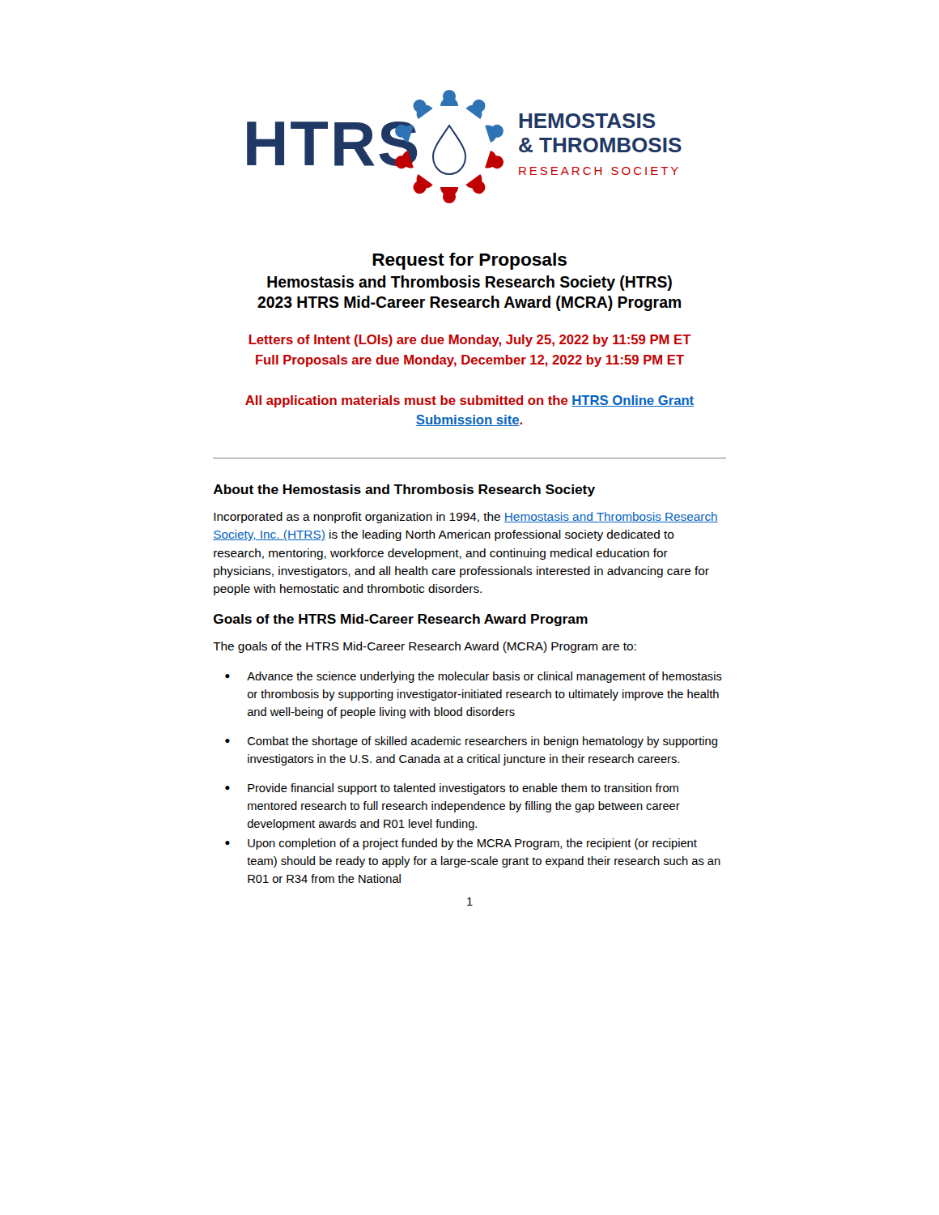HTRS HEMOSTASIS & THROMBOSIS RESEARCH SOCIETY
Request for Proposals
Hemostasis and Thrombosis Research Society (HTRS)
2023 HTRS Mid-Career Research Award (MCRA) Program
Letters of Intent (LOIs) are due Monday, July 25, 2022 by 11:59 PM ET
Full Proposals are due Monday, December 12, 2022 by 11:59 PM ET
All application materials must be submitted on the HTRS Online Grant Submission site.
About the Hemostasis and Thrombosis Research Society
Incorporated as a nonprofit organization in 1994, the Hemostasis and Thrombosis Research Society, Inc. (HTRS) is the leading North American professional society dedicated to research, mentoring, workforce development, and continuing medical education for physicians, investigators, and all health care professionals interested in advancing care for people with hemostatic and thrombotic disorders.
Goals of the HTRS Mid-Career Research Award Program
The goals of the HTRS Mid-Career Research Award (MCRA) Program are to:
Advance the science underlying the molecular basis or clinical management of hemostasis or thrombosis by supporting investigator-initiated research to ultimately improve the health and well-being of people living with blood disorders
Combat the shortage of skilled academic researchers in benign hematology by supporting investigators in the U.S. and Canada at a critical juncture in their research careers.
Provide financial support to talented investigators to enable them to transition from mentored research to full research independence by filling the gap between career development awards and R01 level funding.
Upon completion of a project funded by the MCRA Program, the recipient (or recipient team) should be ready to apply for a large-scale grant to expand their research such as an R01 or R34 from the National
1